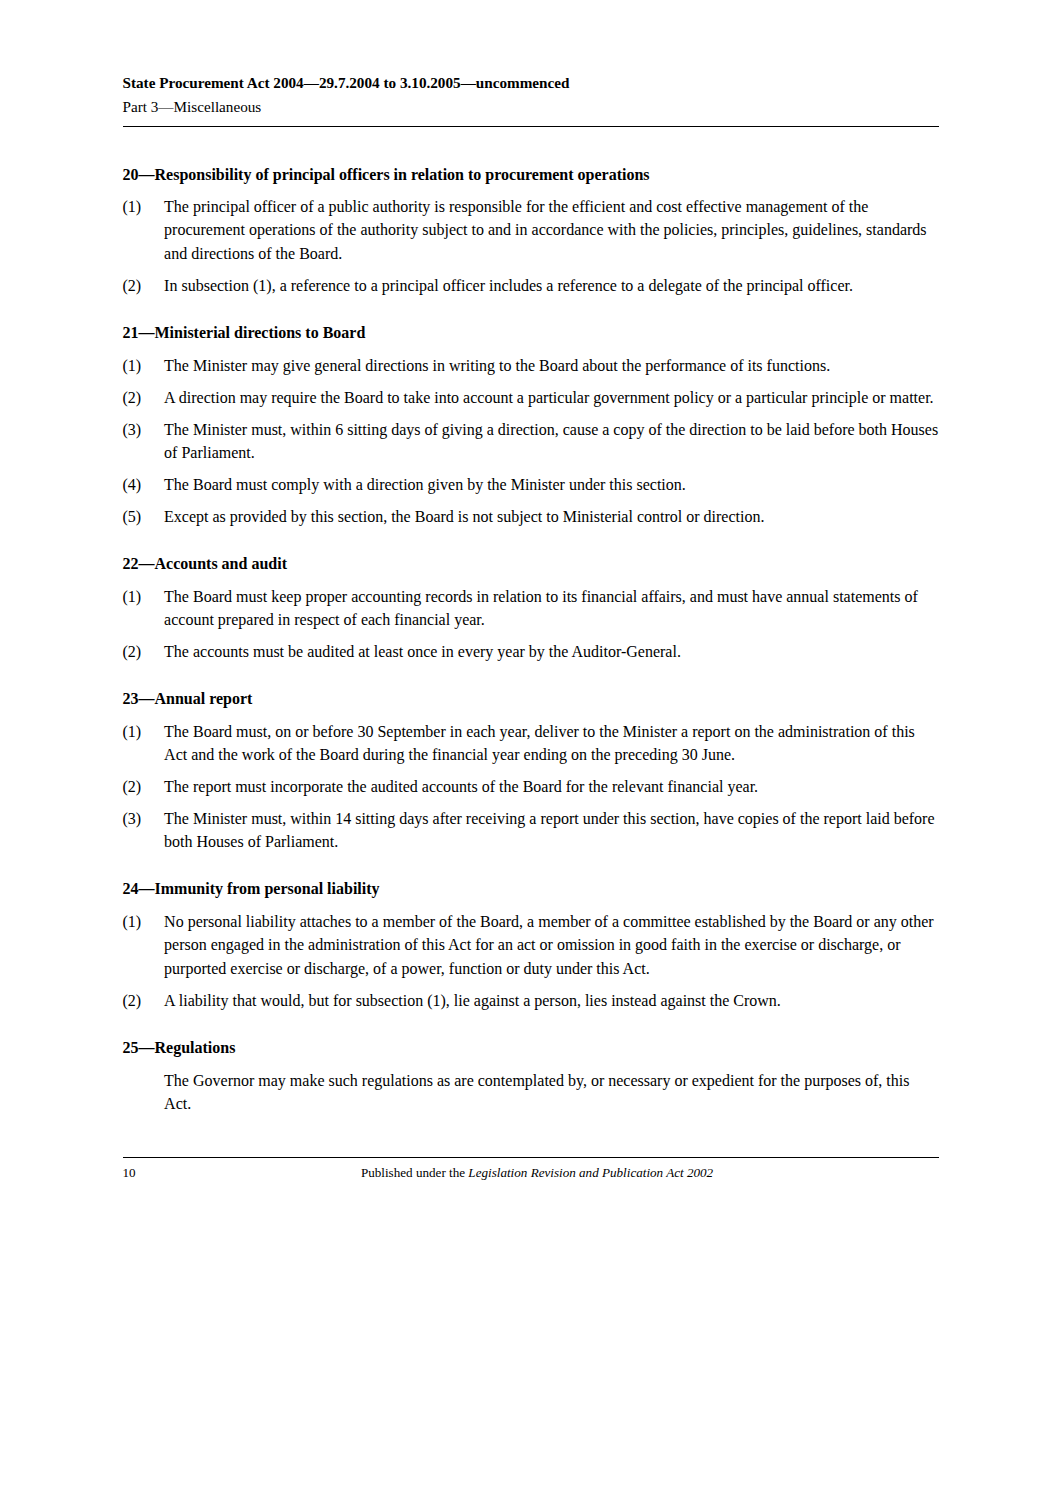State Procurement Act 2004—29.7.2004 to 3.10.2005—uncommenced
Part 3—Miscellaneous
20—Responsibility of principal officers in relation to procurement operations
(1) The principal officer of a public authority is responsible for the efficient and cost effective management of the procurement operations of the authority subject to and in accordance with the policies, principles, guidelines, standards and directions of the Board.
(2) In subsection (1), a reference to a principal officer includes a reference to a delegate of the principal officer.
21—Ministerial directions to Board
(1) The Minister may give general directions in writing to the Board about the performance of its functions.
(2) A direction may require the Board to take into account a particular government policy or a particular principle or matter.
(3) The Minister must, within 6 sitting days of giving a direction, cause a copy of the direction to be laid before both Houses of Parliament.
(4) The Board must comply with a direction given by the Minister under this section.
(5) Except as provided by this section, the Board is not subject to Ministerial control or direction.
22—Accounts and audit
(1) The Board must keep proper accounting records in relation to its financial affairs, and must have annual statements of account prepared in respect of each financial year.
(2) The accounts must be audited at least once in every year by the Auditor-General.
23—Annual report
(1) The Board must, on or before 30 September in each year, deliver to the Minister a report on the administration of this Act and the work of the Board during the financial year ending on the preceding 30 June.
(2) The report must incorporate the audited accounts of the Board for the relevant financial year.
(3) The Minister must, within 14 sitting days after receiving a report under this section, have copies of the report laid before both Houses of Parliament.
24—Immunity from personal liability
(1) No personal liability attaches to a member of the Board, a member of a committee established by the Board or any other person engaged in the administration of this Act for an act or omission in good faith in the exercise or discharge, or purported exercise or discharge, of a power, function or duty under this Act.
(2) A liability that would, but for subsection (1), lie against a person, lies instead against the Crown.
25—Regulations
The Governor may make such regulations as are contemplated by, or necessary or expedient for the purposes of, this Act.
10 Published under the Legislation Revision and Publication Act 2002